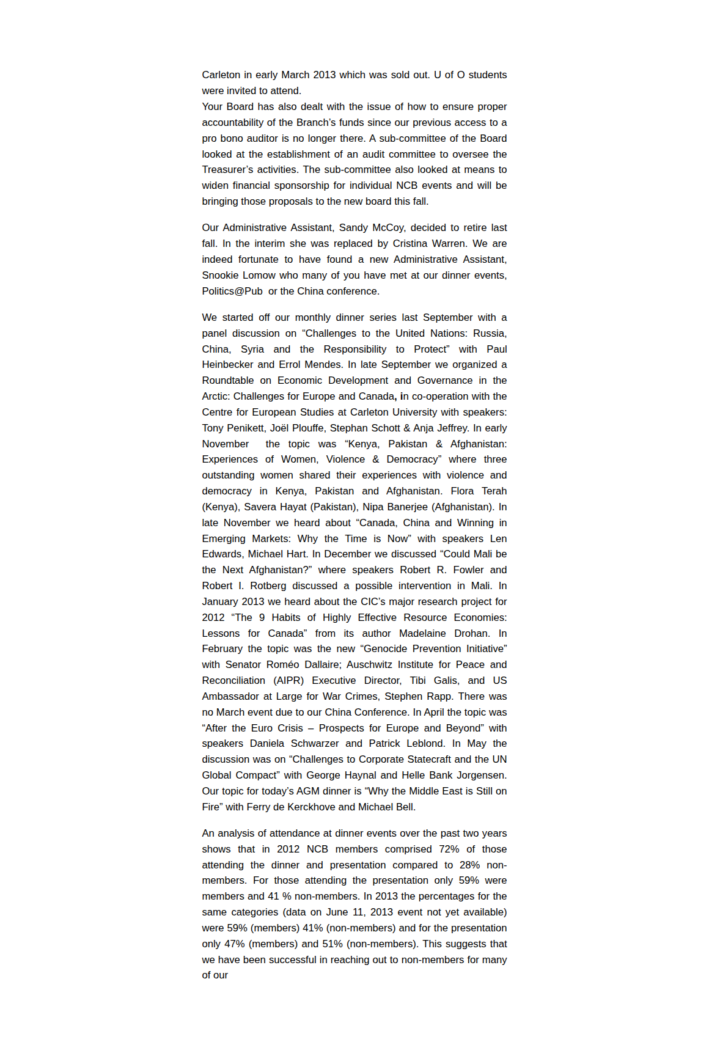Carleton in early March 2013 which was sold out. U of O students were invited to attend.
Your Board has also dealt with the issue of how to ensure proper accountability of the Branch’s funds since our previous access to a pro bono auditor is no longer there. A sub-committee of the Board looked at the establishment of an audit committee to oversee the Treasurer’s activities. The sub-committee also looked at means to widen financial sponsorship for individual NCB events and will be bringing those proposals to the new board this fall.
Our Administrative Assistant, Sandy McCoy, decided to retire last fall. In the interim she was replaced by Cristina Warren. We are indeed fortunate to have found a new Administrative Assistant, Snookie Lomow who many of you have met at our dinner events, Politics@Pub or the China conference.
We started off our monthly dinner series last September with a panel discussion on “Challenges to the United Nations: Russia, China, Syria and the Responsibility to Protect” with Paul Heinbecker and Errol Mendes. In late September we organized a Roundtable on Economic Development and Governance in the Arctic: Challenges for Europe and Canada, in co-operation with the Centre for European Studies at Carleton University with speakers: Tony Penikett, Joël Plouffe, Stephan Schott & Anja Jeffrey. In early November the topic was “Kenya, Pakistan & Afghanistan: Experiences of Women, Violence & Democracy” where three outstanding women shared their experiences with violence and democracy in Kenya, Pakistan and Afghanistan. Flora Terah (Kenya), Savera Hayat (Pakistan), Nipa Banerjee (Afghanistan). In late November we heard about “Canada, China and Winning in Emerging Markets: Why the Time is Now” with speakers Len Edwards, Michael Hart. In December we discussed “Could Mali be the Next Afghanistan?” where speakers Robert R. Fowler and Robert I. Rotberg discussed a possible intervention in Mali. In January 2013 we heard about the CIC’s major research project for 2012 “The 9 Habits of Highly Effective Resource Economies: Lessons for Canada” from its author Madelaine Drohan. In February the topic was the new “Genocide Prevention Initiative” with Senator Roméo Dallaire; Auschwitz Institute for Peace and Reconciliation (AIPR) Executive Director, Tibi Galis, and US Ambassador at Large for War Crimes, Stephen Rapp. There was no March event due to our China Conference. In April the topic was “After the Euro Crisis – Prospects for Europe and Beyond” with speakers Daniela Schwarzer and Patrick Leblond. In May the discussion was on “Challenges to Corporate Statecraft and the UN Global Compact” with George Haynal and Helle Bank Jorgensen. Our topic for today’s AGM dinner is “Why the Middle East is Still on Fire” with Ferry de Kerckhove and Michael Bell.
An analysis of attendance at dinner events over the past two years shows that in 2012 NCB members comprised 72% of those attending the dinner and presentation compared to 28% non-members. For those attending the presentation only 59% were members and 41 % non-members. In 2013 the percentages for the same categories (data on June 11, 2013 event not yet available) were 59% (members) 41% (non-members) and for the presentation only 47% (members) and 51% (non-members). This suggests that we have been successful in reaching out to non-members for many of our